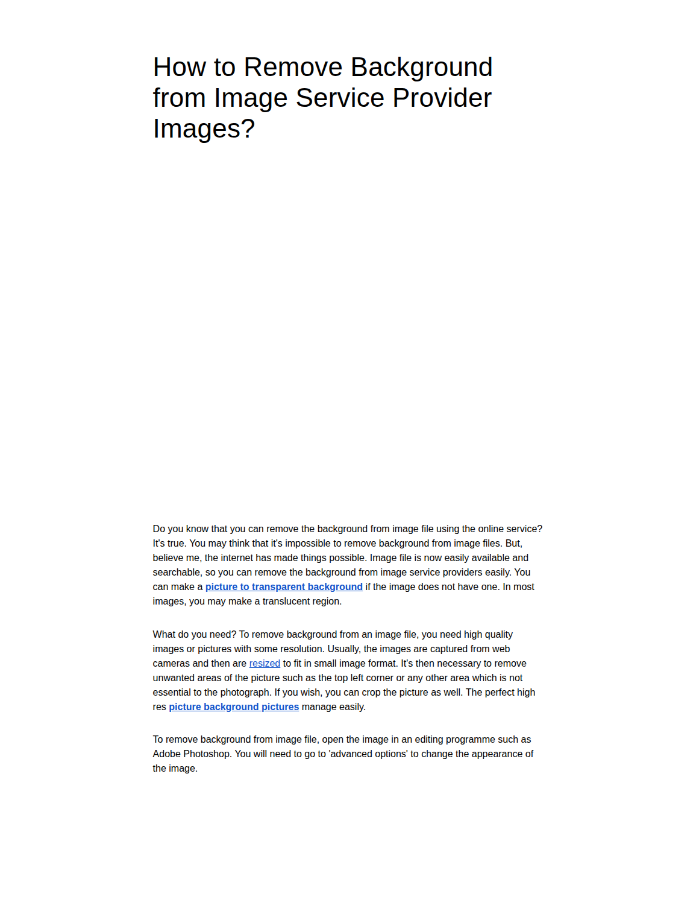How to Remove Background from Image Service Provider Images?
Do you know that you can remove the background from image file using the online service? It's true. You may think that it's impossible to remove background from image files. But, believe me, the internet has made things possible. Image file is now easily available and searchable, so you can remove the background from image service providers easily. You can make a picture to transparent background if the image does not have one. In most images, you may make a translucent region.
What do you need? To remove background from an image file, you need high quality images or pictures with some resolution. Usually, the images are captured from web cameras and then are resized to fit in small image format. It's then necessary to remove unwanted areas of the picture such as the top left corner or any other area which is not essential to the photograph. If you wish, you can crop the picture as well. The perfect high res picture background pictures manage easily.
To remove background from image file, open the image in an editing programme such as Adobe Photoshop. You will need to go to 'advanced options' to change the appearance of the image.